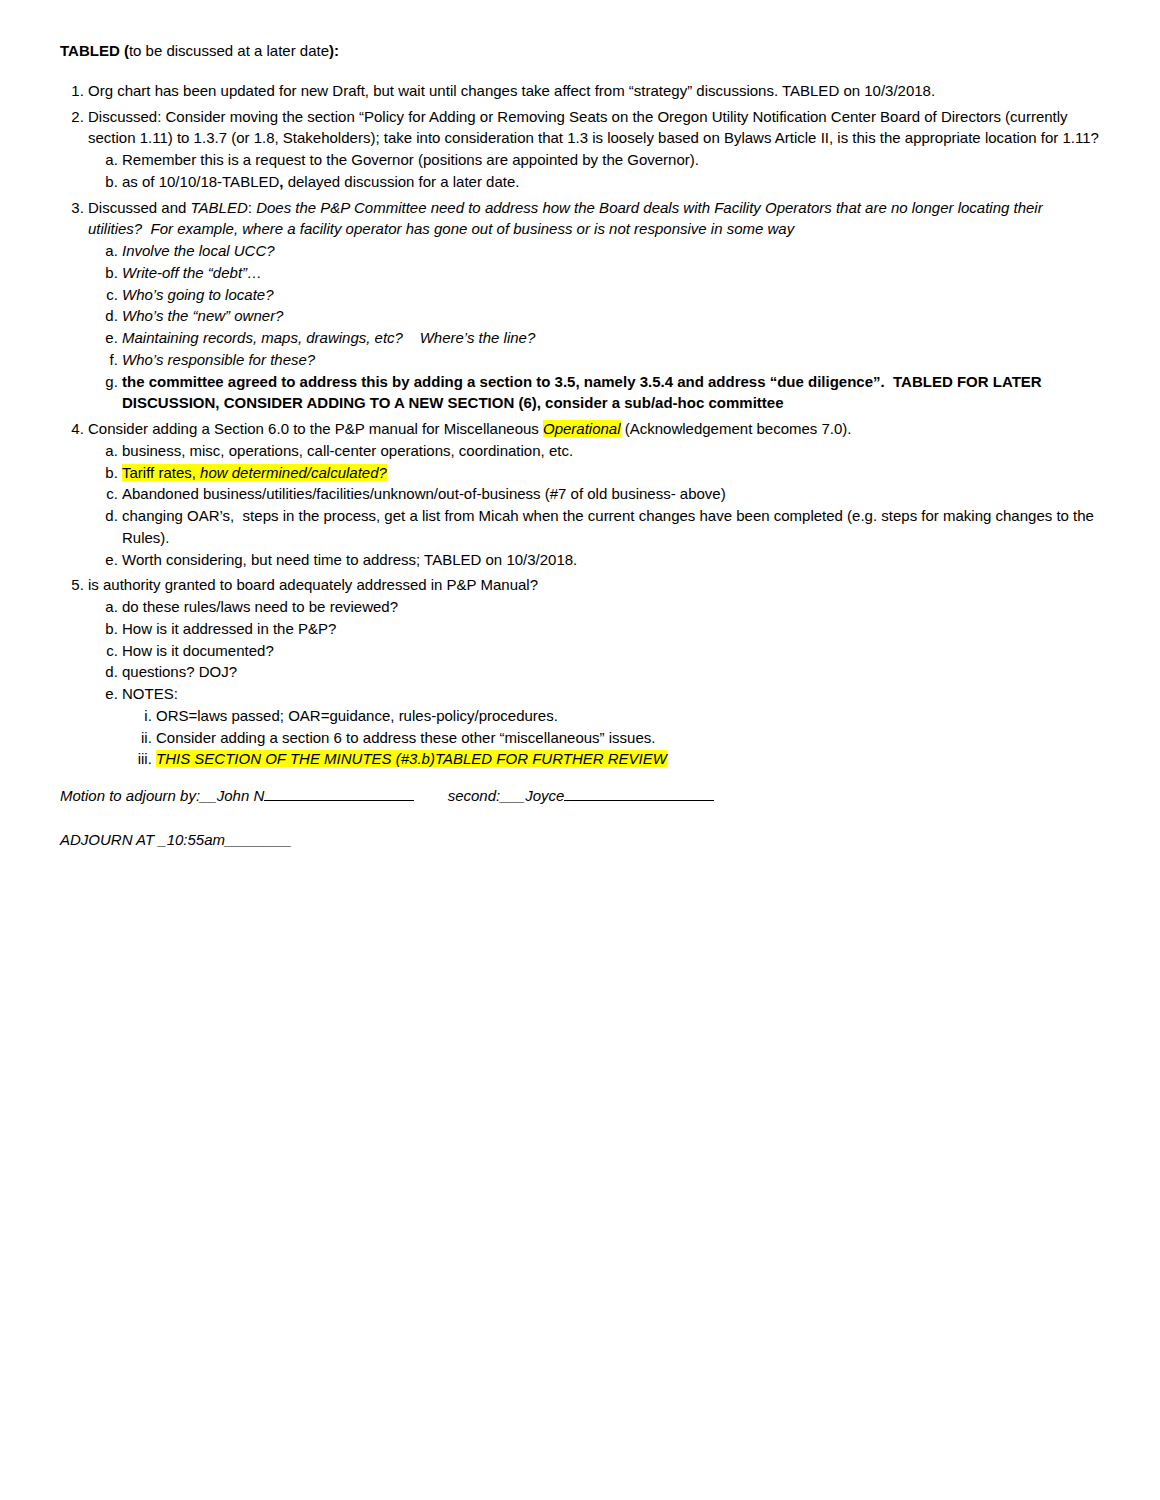TABLED (to be discussed at a later date):
Org chart has been updated for new Draft, but wait until changes take affect from “strategy” discussions. TABLED on 10/3/2018.
Discussed: Consider moving the section “Policy for Adding or Removing Seats on the Oregon Utility Notification Center Board of Directors (currently section 1.11) to 1.3.7 (or 1.8, Stakeholders); take into consideration that 1.3 is loosely based on Bylaws Article II, is this the appropriate location for 1.11?
Remember this is a request to the Governor (positions are appointed by the Governor).
as of 10/10/18-TABLED, delayed discussion for a later date.
Discussed and TABLED: Does the P&P Committee need to address how the Board deals with Facility Operators that are no longer locating their utilities? For example, where a facility operator has gone out of business or is not responsive in some way
Involve the local UCC?
Write-off the “debt”…
Who’s going to locate?
Who’s the “new” owner?
Maintaining records, maps, drawings, etc? Where’s the line?
Who’s responsible for these?
the committee agreed to address this by adding a section to 3.5, namely 3.5.4 and address “due diligence”. TABLED FOR LATER DISCUSSION, CONSIDER ADDING TO A NEW SECTION (6), consider a sub/ad-hoc committee
Consider adding a Section 6.0 to the P&P manual for Miscellaneous Operational (Acknowledgement becomes 7.0).
business, misc, operations, call-center operations, coordination, etc.
Tariff rates, how determined/calculated?
Abandoned business/utilities/facilities/unknown/out-of-business (#7 of old business- above)
changing OAR’s, steps in the process, get a list from Micah when the current changes have been completed (e.g. steps for making changes to the Rules).
Worth considering, but need time to address; TABLED on 10/3/2018.
is authority granted to board adequately addressed in P&P Manual?
do these rules/laws need to be reviewed?
How is it addressed in the P&P?
How is it documented?
questions? DOJ?
NOTES:
ORS=laws passed; OAR=guidance, rules-policy/procedures.
Consider adding a section 6 to address these other “miscellaneous” issues.
THIS SECTION OF THE MINUTES (#3.b)TABLED FOR FURTHER REVIEW
Motion to adjourn by:__John N second:___Joyce
ADJOURN AT _10:55am________